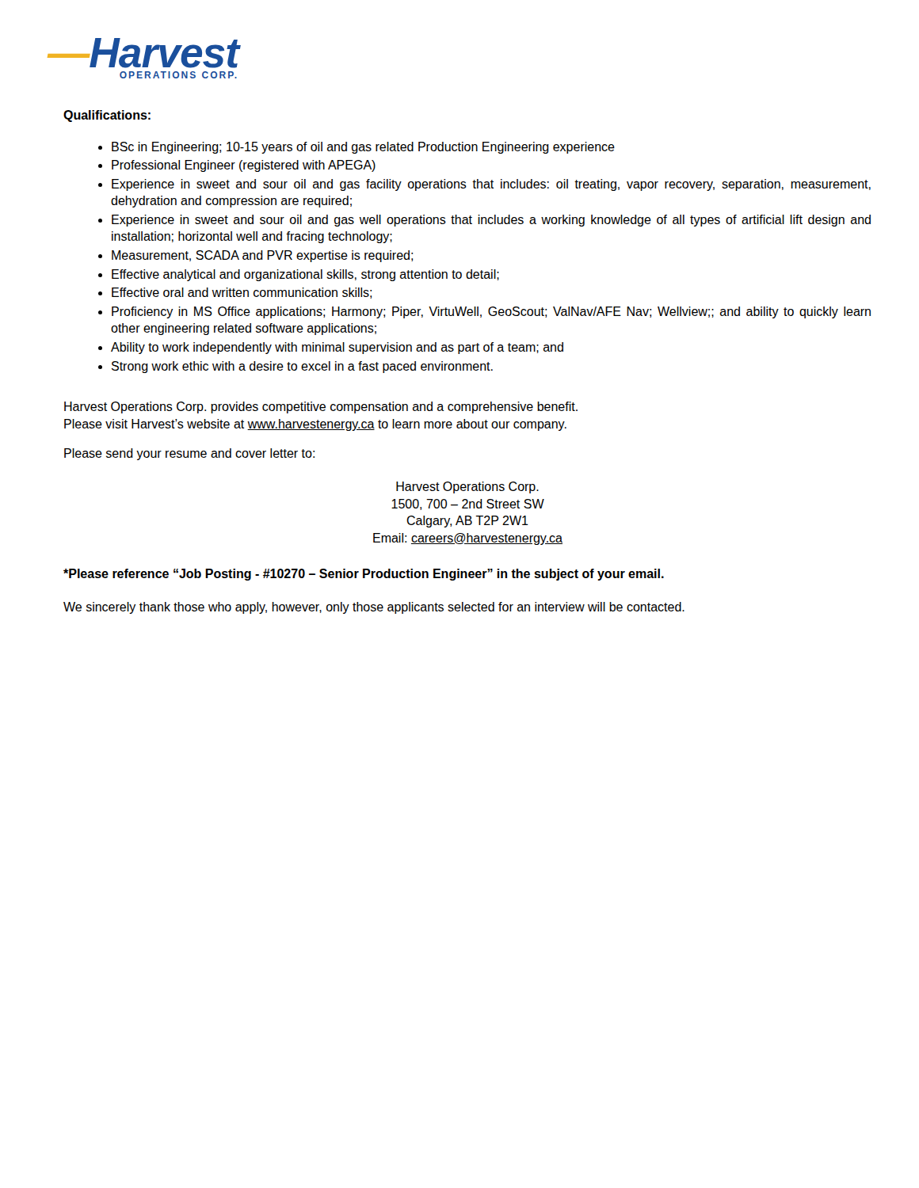—Harvest
OPERATIONS CORP.
Qualifications:
BSc in Engineering; 10-15 years of oil and gas related Production Engineering experience
Professional Engineer (registered with APEGA)
Experience in sweet and sour oil and gas facility operations that includes: oil treating, vapor recovery, separation, measurement, dehydration and compression are required;
Experience in sweet and sour oil and gas well operations that includes a working knowledge of all types of artificial lift design and installation; horizontal well and fracing technology;
Measurement, SCADA and PVR expertise is required;
Effective analytical and organizational skills, strong attention to detail;
Effective oral and written communication skills;
Proficiency in MS Office applications; Harmony; Piper, VirtuWell, GeoScout; ValNav/AFE Nav; Wellview;; and ability to quickly learn other engineering related software applications;
Ability to work independently with minimal supervision and as part of a team; and
Strong work ethic with a desire to excel in a fast paced environment.
Harvest Operations Corp. provides competitive compensation and a comprehensive benefit.
Please visit Harvest’s website at www.harvestenergy.ca to learn more about our company.
Please send your resume and cover letter to:
Harvest Operations Corp.
1500, 700 – 2nd Street SW
Calgary, AB T2P 2W1
Email: careers@harvestenergy.ca
*Please reference “Job Posting - #10270 – Senior Production Engineer” in the subject of your email.
We sincerely thank those who apply, however, only those applicants selected for an interview will be contacted.